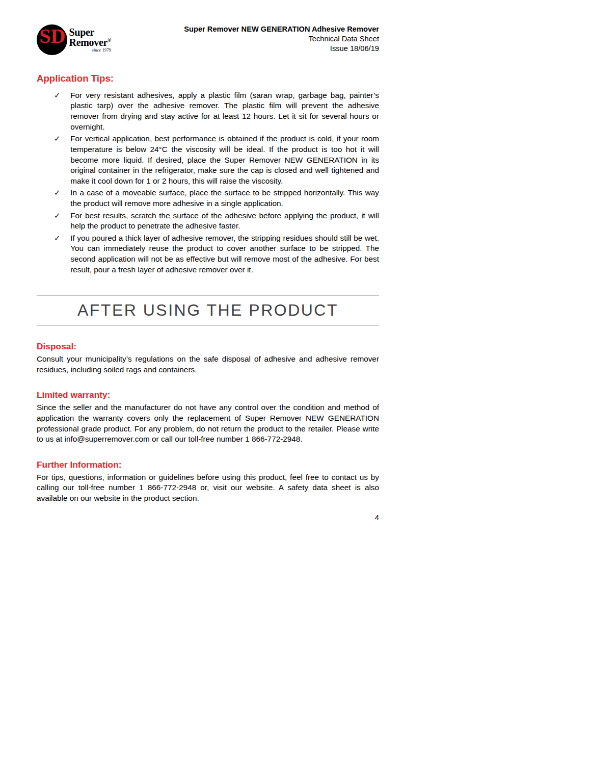Super Remover®since 1979
Super Remover NEW GENERATION Adhesive Remover
Technical Data Sheet
Issue 18/06/19
Application Tips:
For very resistant adhesives, apply a plastic film (saran wrap, garbage bag, painter’s plastic tarp) over the adhesive remover. The plastic film will prevent the adhesive remover from drying and stay active for at least 12 hours. Let it sit for several hours or overnight.
For vertical application, best performance is obtained if the product is cold, if your room temperature is below 24°C the viscosity will be ideal. If the product is too hot it will become more liquid. If desired, place the Super Remover NEW GENERATION in its original container in the refrigerator, make sure the cap is closed and well tightened and make it cool down for 1 or 2 hours, this will raise the viscosity.
In a case of a moveable surface, place the surface to be stripped horizontally. This way the product will remove more adhesive in a single application.
For best results, scratch the surface of the adhesive before applying the product, it will help the product to penetrate the adhesive faster.
If you poured a thick layer of adhesive remover, the stripping residues should still be wet. You can immediately reuse the product to cover another surface to be stripped. The second application will not be as effective but will remove most of the adhesive. For best result, pour a fresh layer of adhesive remover over it.
AFTER USING THE PRODUCT
Disposal:
Consult your municipality’s regulations on the safe disposal of adhesive and adhesive remover residues, including soiled rags and containers.
Limited warranty:
Since the seller and the manufacturer do not have any control over the condition and method of application the warranty covers only the replacement of Super Remover NEW GENERATION professional grade product. For any problem, do not return the product to the retailer. Please write to us at info@superremover.com or call our toll-free number 1 866-772-2948.
Further Information:
For tips, questions, information or guidelines before using this product, feel free to contact us by calling our toll-free number 1 866-772-2948 or, visit our website. A safety data sheet is also available on our website in the product section.
4